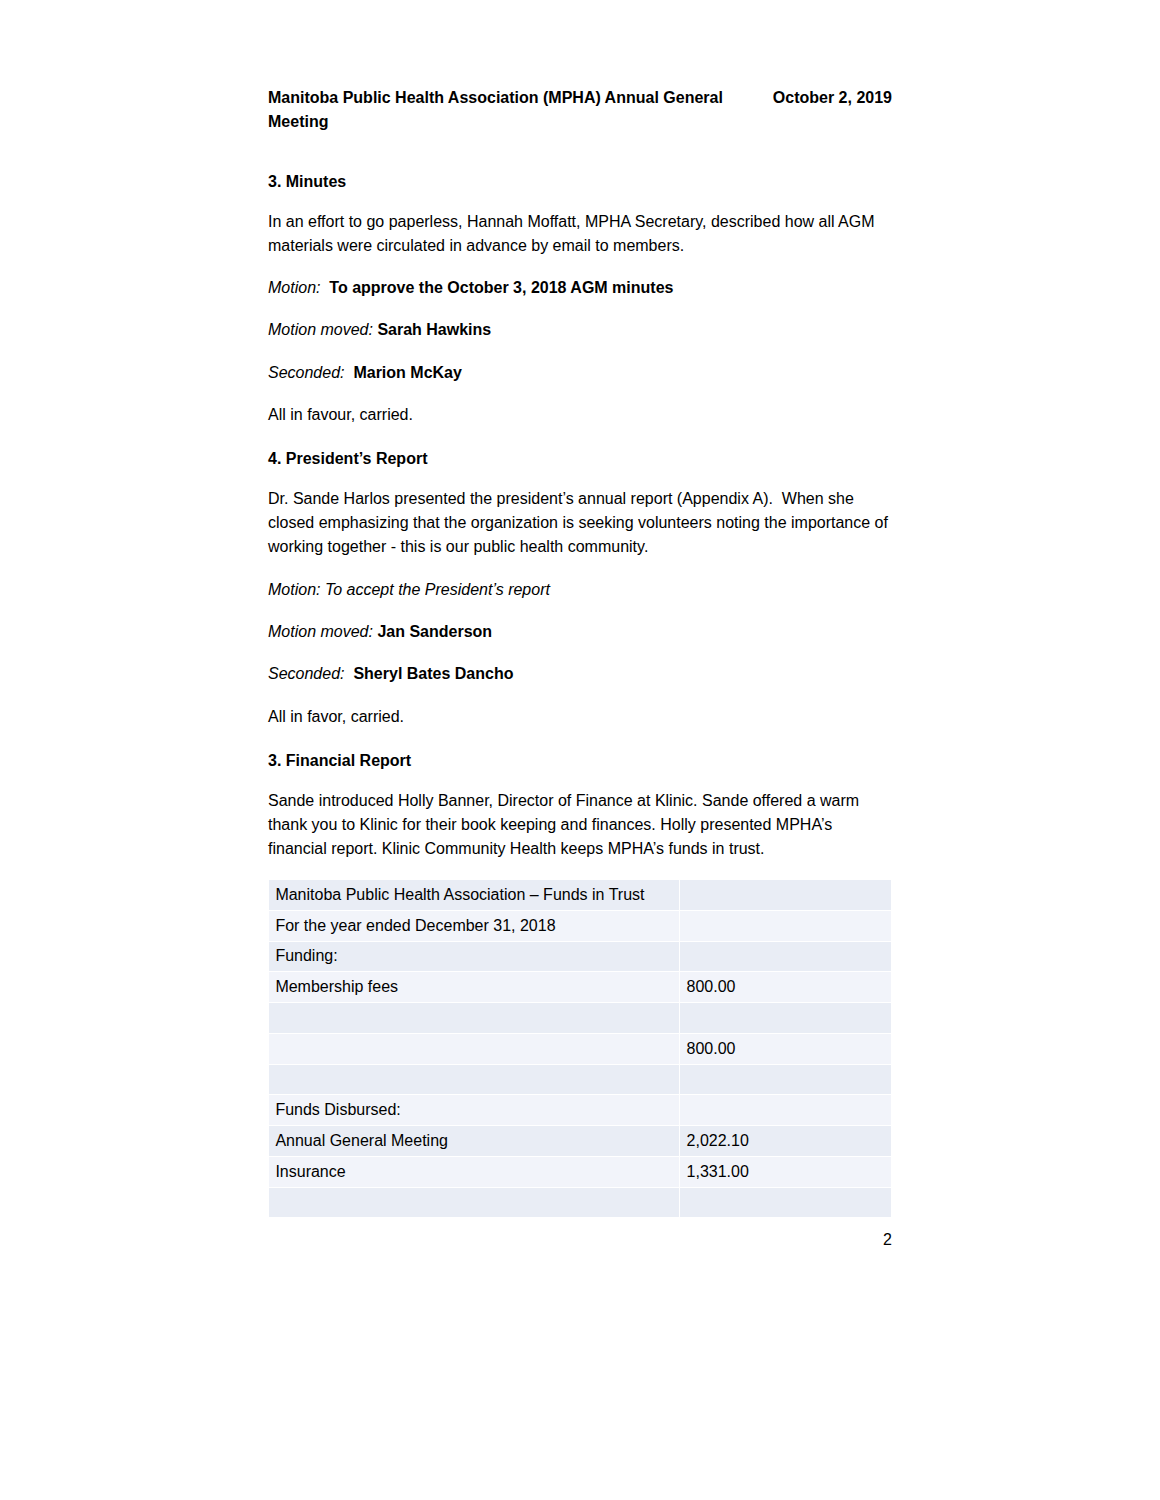Manitoba Public Health Association (MPHA) Annual General Meeting
October 2, 2019
3. Minutes
In an effort to go paperless, Hannah Moffatt, MPHA Secretary, described how all AGM materials were circulated in advance by email to members.
Motion: To approve the October 3, 2018 AGM minutes
Motion moved: Sarah Hawkins
Seconded: Marion McKay
All in favour, carried.
4. President’s Report
Dr. Sande Harlos presented the president’s annual report (Appendix A). When she closed emphasizing that the organization is seeking volunteers noting the importance of working together - this is our public health community.
Motion: To accept the President’s report
Motion moved: Jan Sanderson
Seconded: Sheryl Bates Dancho
All in favor, carried.
3. Financial Report
Sande introduced Holly Banner, Director of Finance at Klinic. Sande offered a warm thank you to Klinic for their book keeping and finances. Holly presented MPHA’s financial report. Klinic Community Health keeps MPHA’s funds in trust.
| Manitoba Public Health Association – Funds in Trust | |
| For the year ended December 31, 2018 | |
| Funding: | |
| Membership fees | 800.00 |
| | 800.00 |
| Funds Disbursed: | |
| Annual General Meeting | 2,022.10 |
| Insurance | 1,331.00 |
2